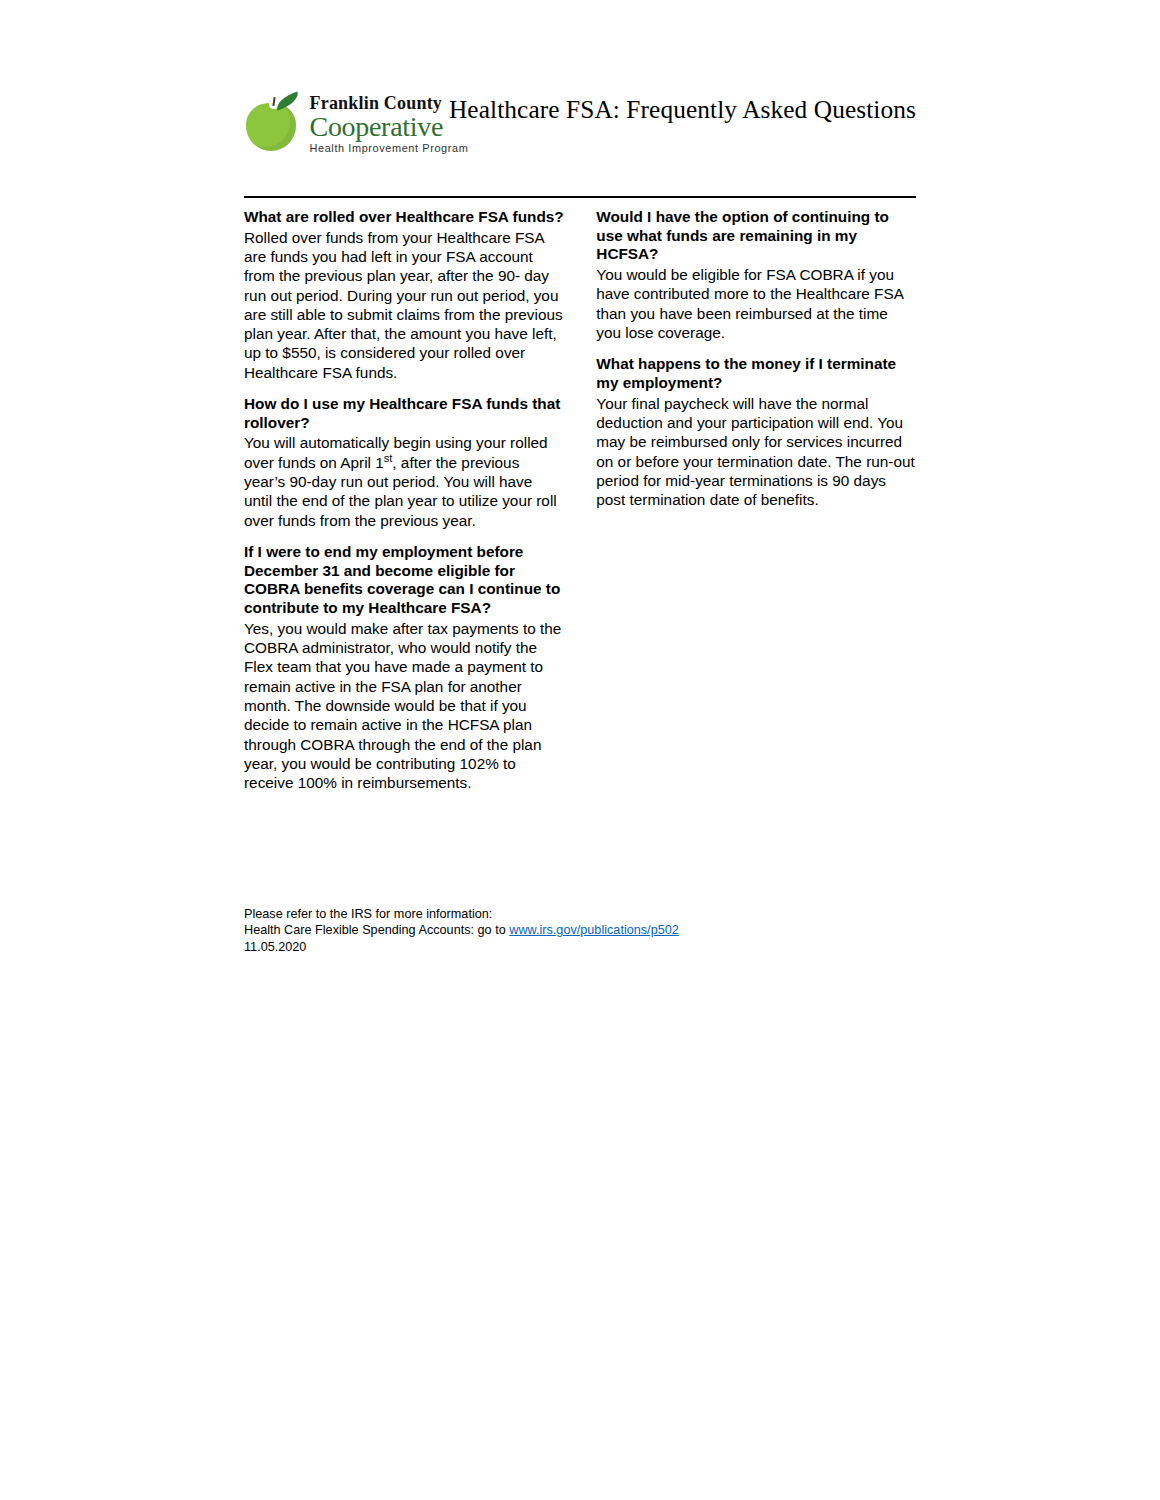Franklin County
Cooperative
Health Improvement Program
Healthcare FSA: Frequently Asked Questions
What are rolled over Healthcare FSA funds?
Rolled over funds from your Healthcare FSA are funds you had left in your FSA account from the previous plan year, after the 90- day run out period. During your run out period, you are still able to submit claims from the previous plan year. After that, the amount you have left, up to $550, is considered your rolled over Healthcare FSA funds.
How do I use my Healthcare FSA funds that rollover?
You will automatically begin using your rolled over funds on April 1st, after the previous year’s 90-day run out period. You will have until the end of the plan year to utilize your roll over funds from the previous year.
If I were to end my employment before December 31 and become eligible for COBRA benefits coverage can I continue to contribute to my Healthcare FSA?
Yes, you would make after tax payments to the COBRA administrator, who would notify the Flex team that you have made a payment to remain active in the FSA plan for another month. The downside would be that if you decide to remain active in the HCFSA plan through COBRA through the end of the plan year, you would be contributing 102% to receive 100% in reimbursements.
Would I have the option of continuing to use what funds are remaining in my HCFSA?
You would be eligible for FSA COBRA if you have contributed more to the Healthcare FSA than you have been reimbursed at the time you lose coverage.
What happens to the money if I terminate my employment?
Your final paycheck will have the normal deduction and your participation will end. You may be reimbursed only for services incurred on or before your termination date. The run-out period for mid-year terminations is 90 days post termination date of benefits.
Please refer to the IRS for more information:
Health Care Flexible Spending Accounts: go to www.irs.gov/publications/p502
11.05.2020